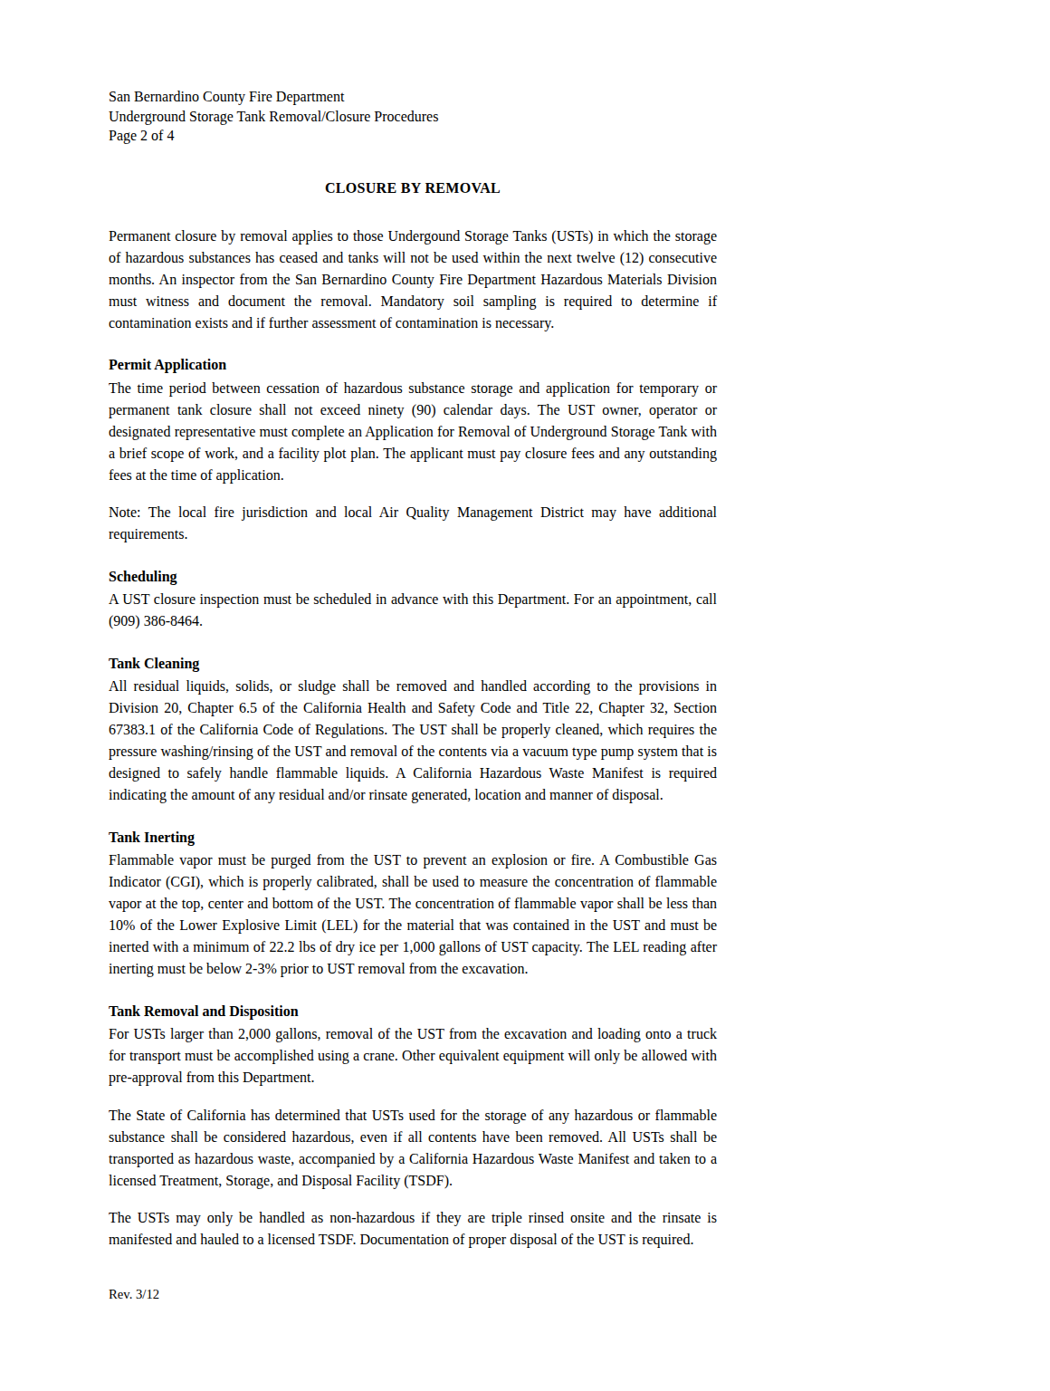San Bernardino County Fire Department
Underground Storage Tank Removal/Closure Procedures
Page 2 of 4
CLOSURE BY REMOVAL
Permanent closure by removal applies to those Undergound Storage Tanks (USTs) in which the storage of hazardous substances has ceased and tanks will not be used within the next twelve (12) consecutive months. An inspector from the San Bernardino County Fire Department Hazardous Materials Division must witness and document the removal. Mandatory soil sampling is required to determine if contamination exists and if further assessment of contamination is necessary.
Permit Application
The time period between cessation of hazardous substance storage and application for temporary or permanent tank closure shall not exceed ninety (90) calendar days. The UST owner, operator or designated representative must complete an Application for Removal of Underground Storage Tank with a brief scope of work, and a facility plot plan. The applicant must pay closure fees and any outstanding fees at the time of application.
Note: The local fire jurisdiction and local Air Quality Management District may have additional requirements.
Scheduling
A UST closure inspection must be scheduled in advance with this Department. For an appointment, call (909) 386-8464.
Tank Cleaning
All residual liquids, solids, or sludge shall be removed and handled according to the provisions in Division 20, Chapter 6.5 of the California Health and Safety Code and Title 22, Chapter 32, Section 67383.1 of the California Code of Regulations. The UST shall be properly cleaned, which requires the pressure washing/rinsing of the UST and removal of the contents via a vacuum type pump system that is designed to safely handle flammable liquids. A California Hazardous Waste Manifest is required indicating the amount of any residual and/or rinsate generated, location and manner of disposal.
Tank Inerting
Flammable vapor must be purged from the UST to prevent an explosion or fire. A Combustible Gas Indicator (CGI), which is properly calibrated, shall be used to measure the concentration of flammable vapor at the top, center and bottom of the UST. The concentration of flammable vapor shall be less than 10% of the Lower Explosive Limit (LEL) for the material that was contained in the UST and must be inerted with a minimum of 22.2 lbs of dry ice per 1,000 gallons of UST capacity. The LEL reading after inerting must be below 2-3% prior to UST removal from the excavation.
Tank Removal and Disposition
For USTs larger than 2,000 gallons, removal of the UST from the excavation and loading onto a truck for transport must be accomplished using a crane. Other equivalent equipment will only be allowed with pre-approval from this Department.
The State of California has determined that USTs used for the storage of any hazardous or flammable substance shall be considered hazardous, even if all contents have been removed. All USTs shall be transported as hazardous waste, accompanied by a California Hazardous Waste Manifest and taken to a licensed Treatment, Storage, and Disposal Facility (TSDF).
The USTs may only be handled as non-hazardous if they are triple rinsed onsite and the rinsate is manifested and hauled to a licensed TSDF. Documentation of proper disposal of the UST is required.
Rev. 3/12